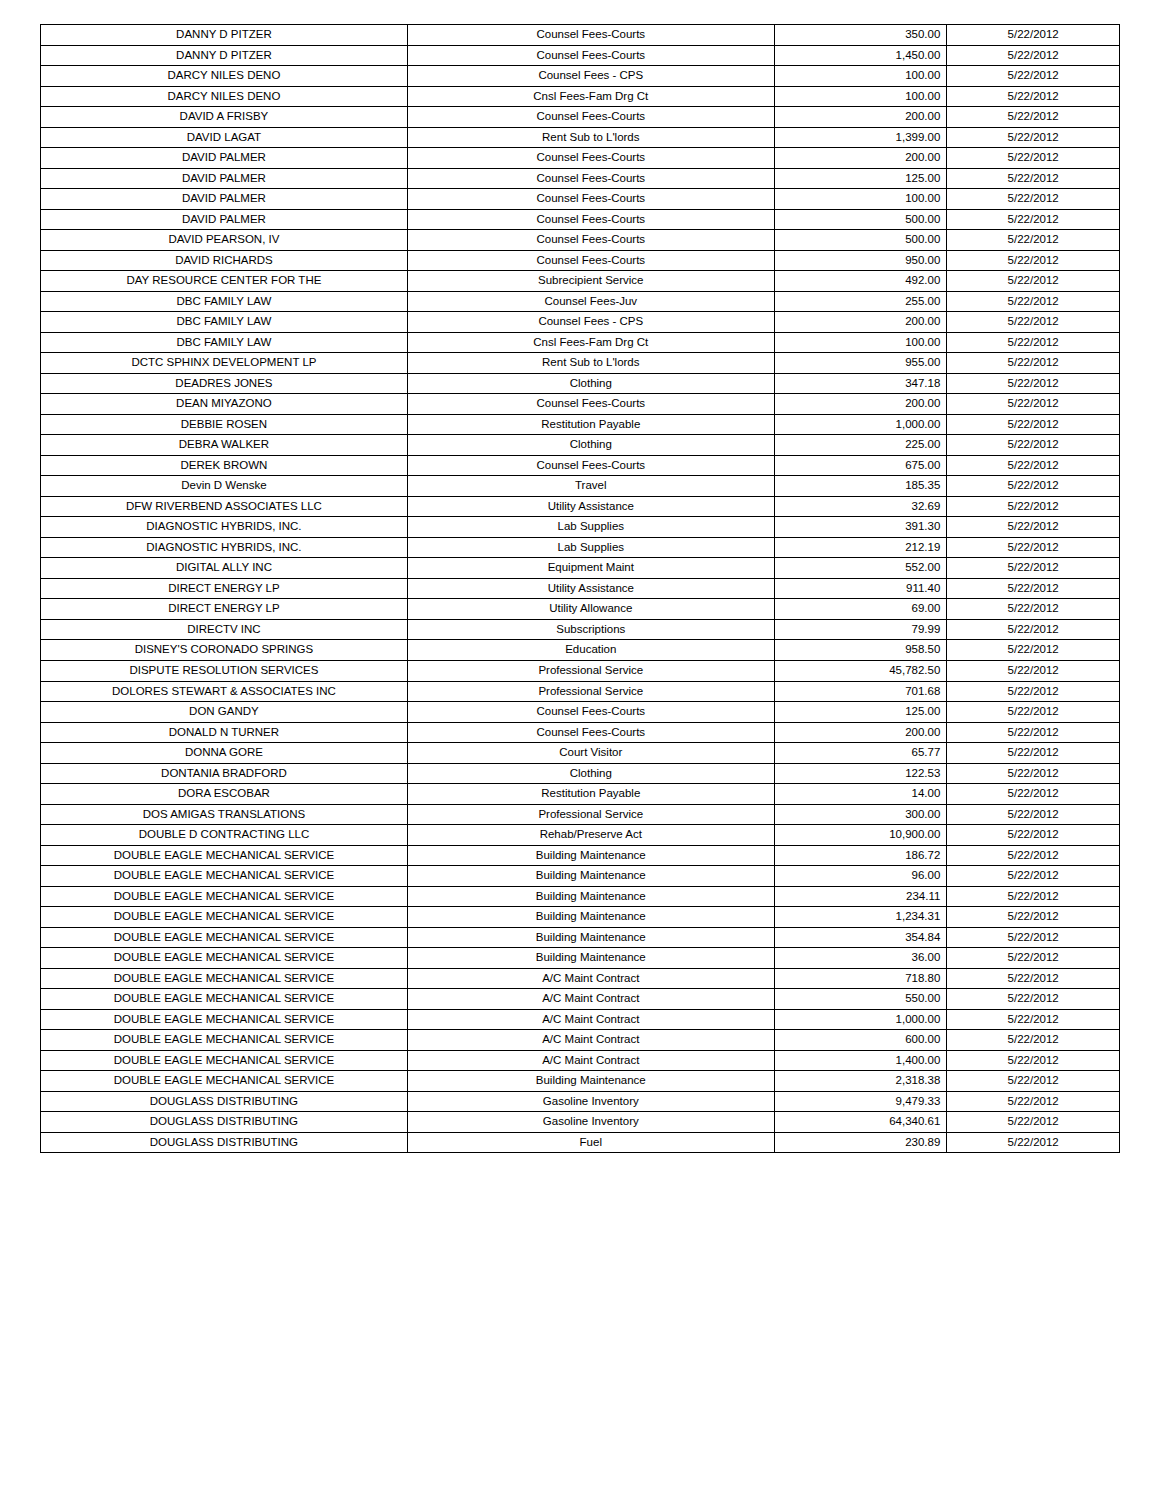| DANNY D PITZER | Counsel Fees-Courts | 350.00 | 5/22/2012 |
| DANNY D PITZER | Counsel Fees-Courts | 1,450.00 | 5/22/2012 |
| DARCY NILES DENO | Counsel Fees - CPS | 100.00 | 5/22/2012 |
| DARCY NILES DENO | Cnsl Fees-Fam Drg Ct | 100.00 | 5/22/2012 |
| DAVID A FRISBY | Counsel Fees-Courts | 200.00 | 5/22/2012 |
| DAVID LAGAT | Rent Sub to L'lords | 1,399.00 | 5/22/2012 |
| DAVID PALMER | Counsel Fees-Courts | 200.00 | 5/22/2012 |
| DAVID PALMER | Counsel Fees-Courts | 125.00 | 5/22/2012 |
| DAVID PALMER | Counsel Fees-Courts | 100.00 | 5/22/2012 |
| DAVID PALMER | Counsel Fees-Courts | 500.00 | 5/22/2012 |
| DAVID PEARSON, IV | Counsel Fees-Courts | 500.00 | 5/22/2012 |
| DAVID RICHARDS | Counsel Fees-Courts | 950.00 | 5/22/2012 |
| DAY RESOURCE CENTER FOR THE | Subrecipient Service | 492.00 | 5/22/2012 |
| DBC FAMILY LAW | Counsel Fees-Juv | 255.00 | 5/22/2012 |
| DBC FAMILY LAW | Counsel Fees - CPS | 200.00 | 5/22/2012 |
| DBC FAMILY LAW | Cnsl Fees-Fam Drg Ct | 100.00 | 5/22/2012 |
| DCTC SPHINX DEVELOPMENT LP | Rent Sub to L'lords | 955.00 | 5/22/2012 |
| DEADRES JONES | Clothing | 347.18 | 5/22/2012 |
| DEAN MIYAZONO | Counsel Fees-Courts | 200.00 | 5/22/2012 |
| DEBBIE ROSEN | Restitution Payable | 1,000.00 | 5/22/2012 |
| DEBRA WALKER | Clothing | 225.00 | 5/22/2012 |
| DEREK BROWN | Counsel Fees-Courts | 675.00 | 5/22/2012 |
| Devin D Wenske | Travel | 185.35 | 5/22/2012 |
| DFW RIVERBEND ASSOCIATES LLC | Utility Assistance | 32.69 | 5/22/2012 |
| DIAGNOSTIC HYBRIDS, INC. | Lab Supplies | 391.30 | 5/22/2012 |
| DIAGNOSTIC HYBRIDS, INC. | Lab Supplies | 212.19 | 5/22/2012 |
| DIGITAL ALLY INC | Equipment Maint | 552.00 | 5/22/2012 |
| DIRECT ENERGY LP | Utility Assistance | 911.40 | 5/22/2012 |
| DIRECT ENERGY LP | Utility Allowance | 69.00 | 5/22/2012 |
| DIRECTV INC | Subscriptions | 79.99 | 5/22/2012 |
| DISNEY'S CORONADO SPRINGS | Education | 958.50 | 5/22/2012 |
| DISPUTE RESOLUTION SERVICES | Professional Service | 45,782.50 | 5/22/2012 |
| DOLORES STEWART & ASSOCIATES INC | Professional Service | 701.68 | 5/22/2012 |
| DON GANDY | Counsel Fees-Courts | 125.00 | 5/22/2012 |
| DONALD N TURNER | Counsel Fees-Courts | 200.00 | 5/22/2012 |
| DONNA GORE | Court Visitor | 65.77 | 5/22/2012 |
| DONTANIA BRADFORD | Clothing | 122.53 | 5/22/2012 |
| DORA ESCOBAR | Restitution Payable | 14.00 | 5/22/2012 |
| DOS AMIGAS TRANSLATIONS | Professional Service | 300.00 | 5/22/2012 |
| DOUBLE D CONTRACTING LLC | Rehab/Preserve Act | 10,900.00 | 5/22/2012 |
| DOUBLE EAGLE MECHANICAL SERVICE | Building Maintenance | 186.72 | 5/22/2012 |
| DOUBLE EAGLE MECHANICAL SERVICE | Building Maintenance | 96.00 | 5/22/2012 |
| DOUBLE EAGLE MECHANICAL SERVICE | Building Maintenance | 234.11 | 5/22/2012 |
| DOUBLE EAGLE MECHANICAL SERVICE | Building Maintenance | 1,234.31 | 5/22/2012 |
| DOUBLE EAGLE MECHANICAL SERVICE | Building Maintenance | 354.84 | 5/22/2012 |
| DOUBLE EAGLE MECHANICAL SERVICE | Building Maintenance | 36.00 | 5/22/2012 |
| DOUBLE EAGLE MECHANICAL SERVICE | A/C Maint Contract | 718.80 | 5/22/2012 |
| DOUBLE EAGLE MECHANICAL SERVICE | A/C Maint Contract | 550.00 | 5/22/2012 |
| DOUBLE EAGLE MECHANICAL SERVICE | A/C Maint Contract | 1,000.00 | 5/22/2012 |
| DOUBLE EAGLE MECHANICAL SERVICE | A/C Maint Contract | 600.00 | 5/22/2012 |
| DOUBLE EAGLE MECHANICAL SERVICE | A/C Maint Contract | 1,400.00 | 5/22/2012 |
| DOUBLE EAGLE MECHANICAL SERVICE | Building Maintenance | 2,318.38 | 5/22/2012 |
| DOUGLASS DISTRIBUTING | Gasoline Inventory | 9,479.33 | 5/22/2012 |
| DOUGLASS DISTRIBUTING | Gasoline Inventory | 64,340.61 | 5/22/2012 |
| DOUGLASS DISTRIBUTING | Fuel | 230.89 | 5/22/2012 |